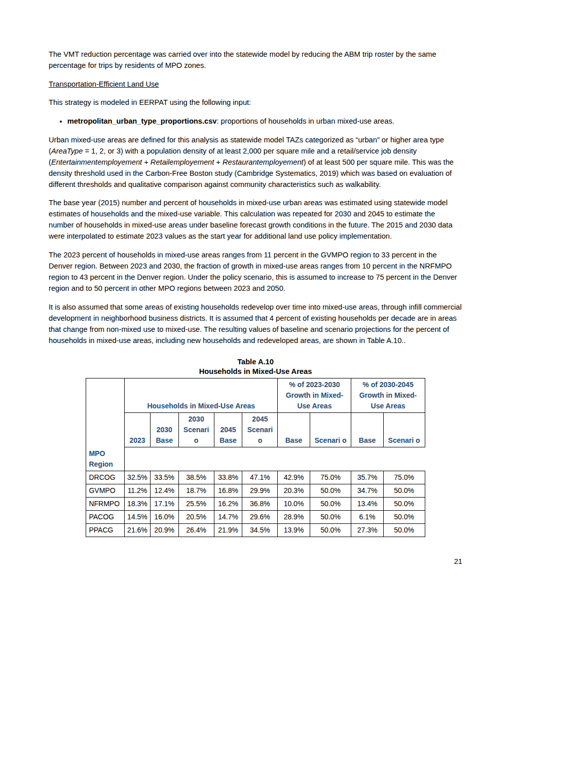The VMT reduction percentage was carried over into the statewide model by reducing the ABM trip roster by the same percentage for trips by residents of MPO zones.
Transportation-Efficient Land Use
This strategy is modeled in EERPAT using the following input:
metropolitan_urban_type_proportions.csv: proportions of households in urban mixed-use areas.
Urban mixed-use areas are defined for this analysis as statewide model TAZs categorized as “urban” or higher area type (AreaType = 1, 2, or 3) with a population density of at least 2,000 per square mile and a retail/service job density (Entertainmentemployement + Retailemployement + Restaurantemployement) of at least 500 per square mile. This was the density threshold used in the Carbon-Free Boston study (Cambridge Systematics, 2019) which was based on evaluation of different thresholds and qualitative comparison against community characteristics such as walkability.
The base year (2015) number and percent of households in mixed-use urban areas was estimated using statewide model estimates of households and the mixed-use variable. This calculation was repeated for 2030 and 2045 to estimate the number of households in mixed-use areas under baseline forecast growth conditions in the future. The 2015 and 2030 data were interpolated to estimate 2023 values as the start year for additional land use policy implementation.
The 2023 percent of households in mixed-use areas ranges from 11 percent in the GVMPO region to 33 percent in the Denver region. Between 2023 and 2030, the fraction of growth in mixed-use areas ranges from 10 percent in the NRFMPO region to 43 percent in the Denver region. Under the policy scenario, this is assumed to increase to 75 percent in the Denver region and to 50 percent in other MPO regions between 2023 and 2050.
It is also assumed that some areas of existing households redevelop over time into mixed-use areas, through infill commercial development in neighborhood business districts. It is assumed that 4 percent of existing households per decade are in areas that change from non-mixed use to mixed-use. The resulting values of baseline and scenario projections for the percent of households in mixed-use areas, including new households and redeveloped areas, are shown in Table A.10..
Table A.10
Households in Mixed-Use Areas
| | Households in Mixed-Use Areas | % of 2023-2030 Growth in Mixed-Use Areas | % of 2030-2045 Growth in Mixed-Use Areas |
| --- | --- | --- | --- |
| 2023 | 2030 Base | 2030 Scenari o | 2045 Base | 2045 Scenari o | Base | Scenari o | Base | Scenari o |
| MPO Region | |
| DRCOG | 32.5% | 33.5% | 38.5% | 33.8% | 47.1% | 42.9% | 75.0% | 35.7% | 75.0% |
| GVMPO | 11.2% | 12.4% | 18.7% | 16.8% | 29.9% | 20.3% | 50.0% | 34.7% | 50.0% |
| NFRMPO | 18.3% | 17.1% | 25.5% | 16.2% | 36.8% | 10.0% | 50.0% | 13.4% | 50.0% |
| PACOG | 14.5% | 16.0% | 20.5% | 14.7% | 29.6% | 28.9% | 50.0% | 6.1% | 50.0% |
| PPACG | 21.6% | 20.9% | 26.4% | 21.9% | 34.5% | 13.9% | 50.0% | 27.3% | 50.0% |
21